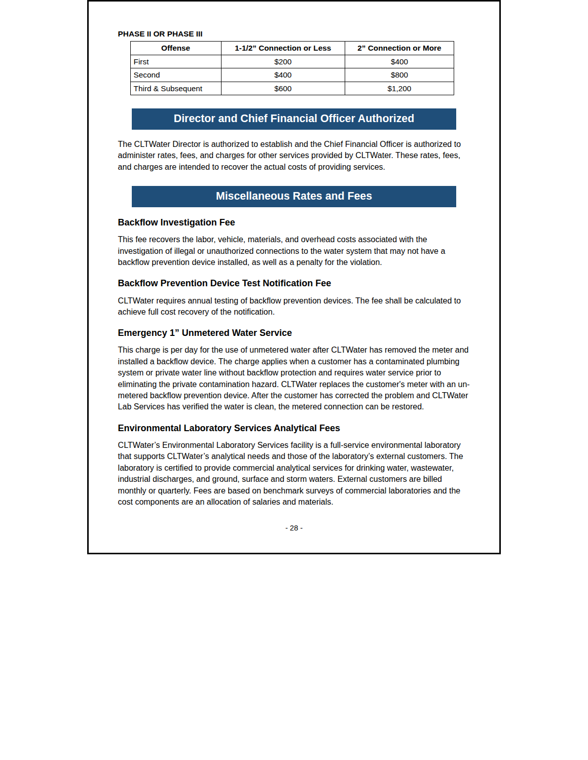PHASE II OR PHASE III
| Offense | 1-1/2” Connection or Less | 2” Connection or More |
| --- | --- | --- |
| First | $200 | $400 |
| Second | $400 | $800 |
| Third & Subsequent | $600 | $1,200 |
Director and Chief Financial Officer Authorized
The CLTWater Director is authorized to establish and the Chief Financial Officer is authorized to administer rates, fees, and charges for other services provided by CLTWater. These rates, fees, and charges are intended to recover the actual costs of providing services.
Miscellaneous Rates and Fees
Backflow Investigation Fee
This fee recovers the labor, vehicle, materials, and overhead costs associated with the investigation of illegal or unauthorized connections to the water system that may not have a backflow prevention device installed, as well as a penalty for the violation.
Backflow Prevention Device Test Notification Fee
CLTWater requires annual testing of backflow prevention devices. The fee shall be calculated to achieve full cost recovery of the notification.
Emergency 1” Unmetered Water Service
This charge is per day for the use of unmetered water after CLTWater has removed the meter and installed a backflow device. The charge applies when a customer has a contaminated plumbing system or private water line without backflow protection and requires water service prior to eliminating the private contamination hazard. CLTWater replaces the customer's meter with an un-metered backflow prevention device. After the customer has corrected the problem and CLTWater Lab Services has verified the water is clean, the metered connection can be restored.
Environmental Laboratory Services Analytical Fees
CLTWater’s Environmental Laboratory Services facility is a full-service environmental laboratory that supports CLTWater’s analytical needs and those of the laboratory’s external customers. The laboratory is certified to provide commercial analytical services for drinking water, wastewater, industrial discharges, and ground, surface and storm waters. External customers are billed monthly or quarterly. Fees are based on benchmark surveys of commercial laboratories and the cost components are an allocation of salaries and materials.
- 28 -